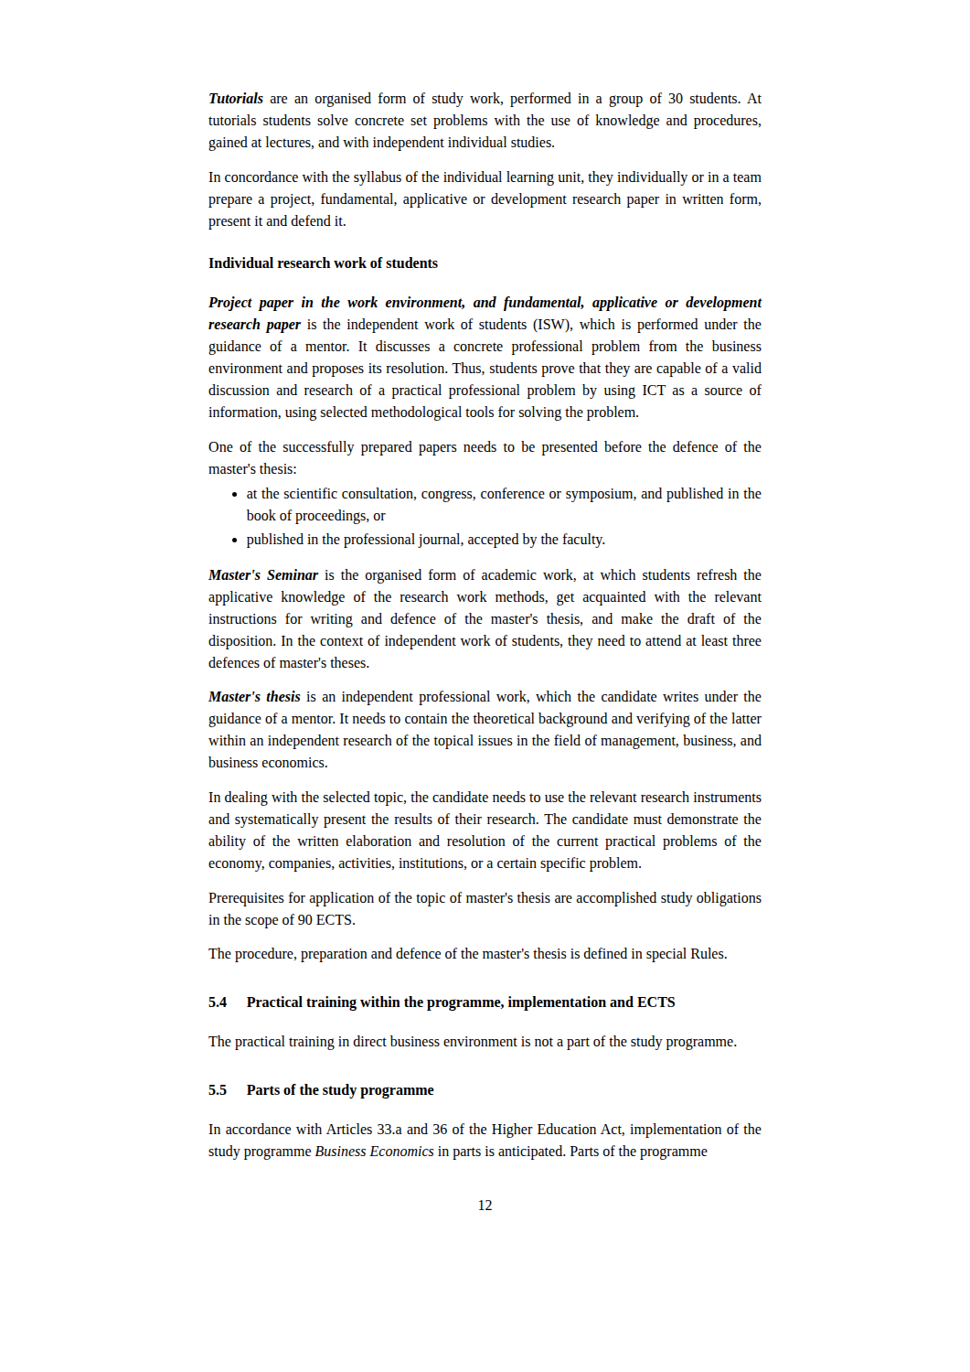Tutorials are an organised form of study work, performed in a group of 30 students. At tutorials students solve concrete set problems with the use of knowledge and procedures, gained at lectures, and with independent individual studies.
In concordance with the syllabus of the individual learning unit, they individually or in a team prepare a project, fundamental, applicative or development research paper in written form, present it and defend it.
Individual research work of students
Project paper in the work environment, and fundamental, applicative or development research paper is the independent work of students (ISW), which is performed under the guidance of a mentor. It discusses a concrete professional problem from the business environment and proposes its resolution. Thus, students prove that they are capable of a valid discussion and research of a practical professional problem by using ICT as a source of information, using selected methodological tools for solving the problem.
One of the successfully prepared papers needs to be presented before the defence of the master's thesis:
at the scientific consultation, congress, conference or symposium, and published in the book of proceedings, or
published in the professional journal, accepted by the faculty.
Master's Seminar is the organised form of academic work, at which students refresh the applicative knowledge of the research work methods, get acquainted with the relevant instructions for writing and defence of the master's thesis, and make the draft of the disposition. In the context of independent work of students, they need to attend at least three defences of master's theses.
Master's thesis is an independent professional work, which the candidate writes under the guidance of a mentor. It needs to contain the theoretical background and verifying of the latter within an independent research of the topical issues in the field of management, business, and business economics.
In dealing with the selected topic, the candidate needs to use the relevant research instruments and systematically present the results of their research. The candidate must demonstrate the ability of the written elaboration and resolution of the current practical problems of the economy, companies, activities, institutions, or a certain specific problem.
Prerequisites for application of the topic of master's thesis are accomplished study obligations in the scope of 90 ECTS.
The procedure, preparation and defence of the master's thesis is defined in special Rules.
5.4 Practical training within the programme, implementation and ECTS
The practical training in direct business environment is not a part of the study programme.
5.5 Parts of the study programme
In accordance with Articles 33.a and 36 of the Higher Education Act, implementation of the study programme Business Economics in parts is anticipated. Parts of the programme
12